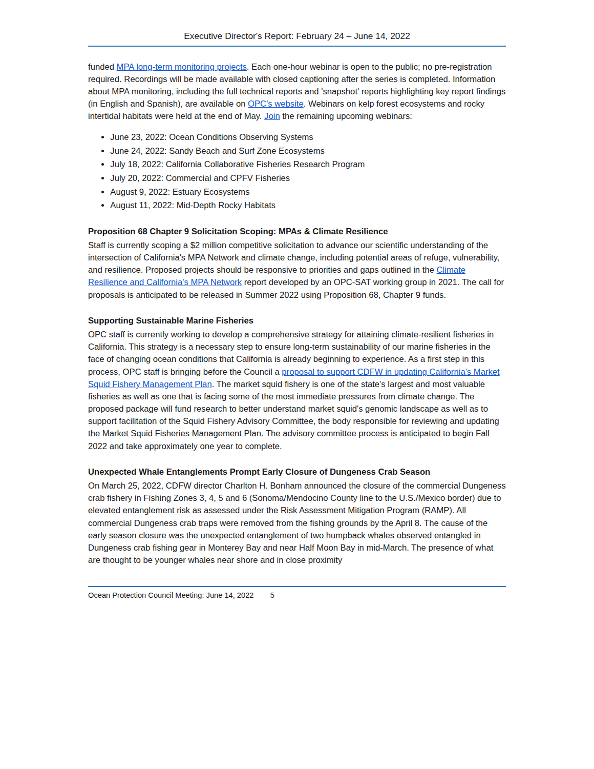Executive Director's Report: February 24 – June 14, 2022
funded MPA long-term monitoring projects. Each one-hour webinar is open to the public; no pre-registration required. Recordings will be made available with closed captioning after the series is completed. Information about MPA monitoring, including the full technical reports and 'snapshot' reports highlighting key report findings (in English and Spanish), are available on OPC's website. Webinars on kelp forest ecosystems and rocky intertidal habitats were held at the end of May. Join the remaining upcoming webinars:
June 23, 2022: Ocean Conditions Observing Systems
June 24, 2022: Sandy Beach and Surf Zone Ecosystems
July 18, 2022: California Collaborative Fisheries Research Program
July 20, 2022: Commercial and CPFV Fisheries
August 9, 2022: Estuary Ecosystems
August 11, 2022: Mid-Depth Rocky Habitats
Proposition 68 Chapter 9 Solicitation Scoping: MPAs & Climate Resilience
Staff is currently scoping a $2 million competitive solicitation to advance our scientific understanding of the intersection of California's MPA Network and climate change, including potential areas of refuge, vulnerability, and resilience. Proposed projects should be responsive to priorities and gaps outlined in the Climate Resilience and California's MPA Network report developed by an OPC-SAT working group in 2021. The call for proposals is anticipated to be released in Summer 2022 using Proposition 68, Chapter 9 funds.
Supporting Sustainable Marine Fisheries
OPC staff is currently working to develop a comprehensive strategy for attaining climate-resilient fisheries in California. This strategy is a necessary step to ensure long-term sustainability of our marine fisheries in the face of changing ocean conditions that California is already beginning to experience. As a first step in this process, OPC staff is bringing before the Council a proposal to support CDFW in updating California's Market Squid Fishery Management Plan. The market squid fishery is one of the state's largest and most valuable fisheries as well as one that is facing some of the most immediate pressures from climate change. The proposed package will fund research to better understand market squid's genomic landscape as well as to support facilitation of the Squid Fishery Advisory Committee, the body responsible for reviewing and updating the Market Squid Fisheries Management Plan. The advisory committee process is anticipated to begin Fall 2022 and take approximately one year to complete.
Unexpected Whale Entanglements Prompt Early Closure of Dungeness Crab Season
On March 25, 2022, CDFW director Charlton H. Bonham announced the closure of the commercial Dungeness crab fishery in Fishing Zones 3, 4, 5 and 6 (Sonoma/Mendocino County line to the U.S./Mexico border) due to elevated entanglement risk as assessed under the Risk Assessment Mitigation Program (RAMP). All commercial Dungeness crab traps were removed from the fishing grounds by the April 8. The cause of the early season closure was the unexpected entanglement of two humpback whales observed entangled in Dungeness crab fishing gear in Monterey Bay and near Half Moon Bay in mid-March. The presence of what are thought to be younger whales near shore and in close proximity
Ocean Protection Council Meeting: June 14, 20225